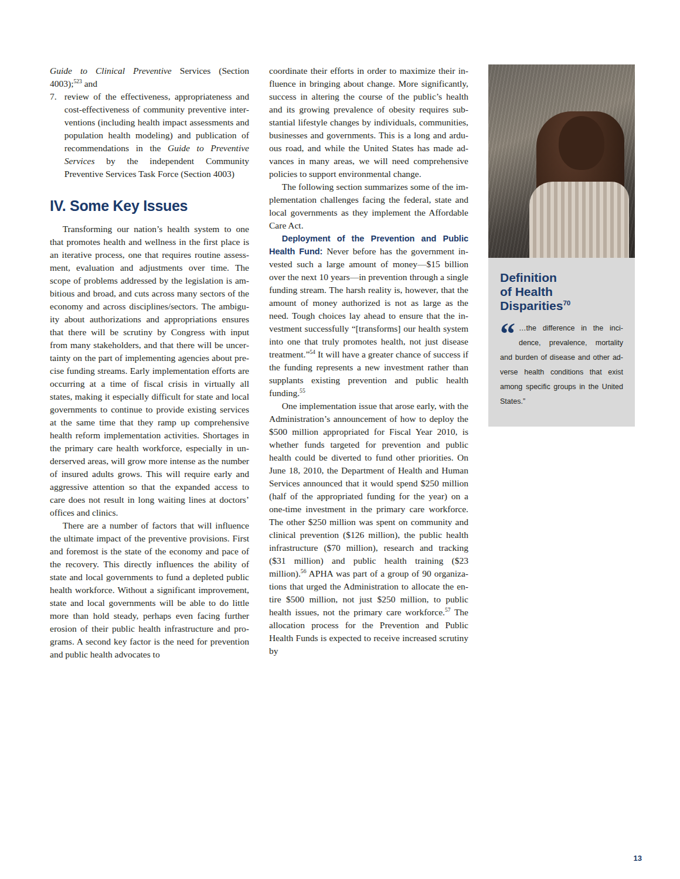Guide to Clinical Preventive Services (Section 4003);523 and
7. review of the effectiveness, appropriateness and cost-effectiveness of community preventive interventions (including health impact assessments and population health modeling) and publication of recommendations in the Guide to Preventive Services by the independent Community Preventive Services Task Force (Section 4003)
IV. Some Key Issues
Transforming our nation’s health system to one that promotes health and wellness in the first place is an iterative process, one that requires routine assessment, evaluation and adjustments over time. The scope of problems addressed by the legislation is ambitious and broad, and cuts across many sectors of the economy and across disciplines/sectors. The ambiguity about authorizations and appropriations ensures that there will be scrutiny by Congress with input from many stakeholders, and that there will be uncertainty on the part of implementing agencies about precise funding streams. Early implementation efforts are occurring at a time of fiscal crisis in virtually all states, making it especially difficult for state and local governments to continue to provide existing services at the same time that they ramp up comprehensive health reform implementation activities. Shortages in the primary care health workforce, especially in underserved areas, will grow more intense as the number of insured adults grows. This will require early and aggressive attention so that the expanded access to care does not result in long waiting lines at doctors’ offices and clinics.
There are a number of factors that will influence the ultimate impact of the preventive provisions. First and foremost is the state of the economy and pace of the recovery. This directly influences the ability of state and local governments to fund a depleted public health workforce. Without a significant improvement, state and local governments will be able to do little more than hold steady, perhaps even facing further erosion of their public health infrastructure and programs. A second key factor is the need for prevention and public health advocates to
coordinate their efforts in order to maximize their influence in bringing about change. More significantly, success in altering the course of the public’s health and its growing prevalence of obesity requires substantial lifestyle changes by individuals, communities, businesses and governments. This is a long and arduous road, and while the United States has made advances in many areas, we will need comprehensive policies to support environmental change.
The following section summarizes some of the implementation challenges facing the federal, state and local governments as they implement the Affordable Care Act.
Deployment of the Prevention and Public Health Fund: Never before has the government invested such a large amount of money—$15 billion over the next 10 years—in prevention through a single funding stream. The harsh reality is, however, that the amount of money authorized is not as large as the need. Tough choices lay ahead to ensure that the investment successfully “[transforms] our health system into one that truly promotes health, not just disease treatment.”54 It will have a greater chance of success if the funding represents a new investment rather than supplants existing prevention and public health funding.55
One implementation issue that arose early, with the Administration’s announcement of how to deploy the $500 million appropriated for Fiscal Year 2010, is whether funds targeted for prevention and public health could be diverted to fund other priorities. On June 18, 2010, the Department of Health and Human Services announced that it would spend $250 million (half of the appropriated funding for the year) on a one-time investment in the primary care workforce. The other $250 million was spent on community and clinical prevention ($126 million), the public health infrastructure ($70 million), research and tracking ($31 million) and public health training ($23 million).56 APHA was part of a group of 90 organizations that urged the Administration to allocate the entire $500 million, not just $250 million, to public health issues, not the primary care workforce.57 The allocation process for the Prevention and Public Health Funds is expected to receive increased scrutiny by
Definition
of Health
Disparities70
“…the difference in the incidence, prevalence, mortality and burden of disease and other adverse health conditions that exist among specific groups in the United States.”
13